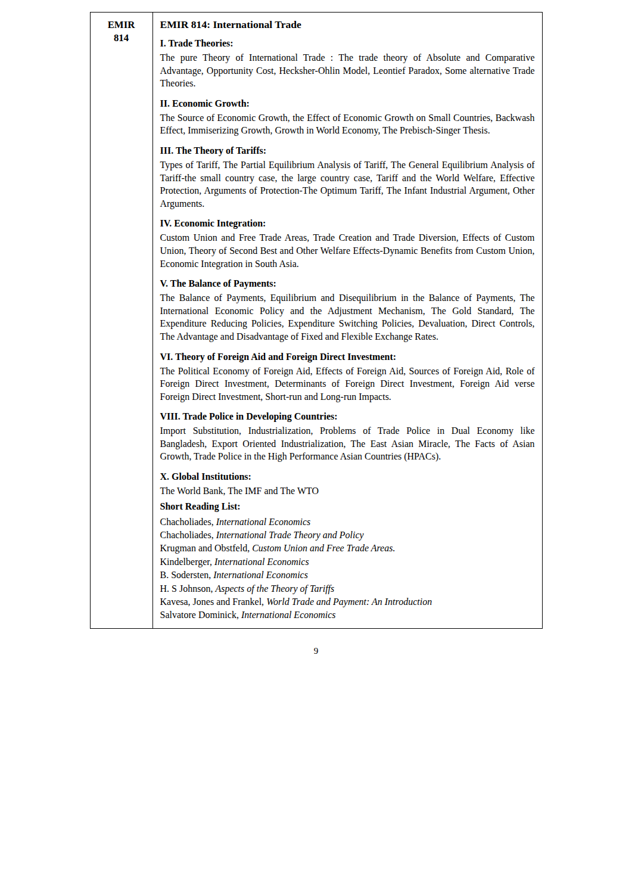| EMIR 814 | EMIR 814: International Trade I. Trade Theories: The pure Theory of International Trade : The trade theory of Absolute and Comparative Advantage, Opportunity Cost, Hecksher-Ohlin Model, Leontief Paradox, Some alternative Trade Theories. II. Economic Growth: The Source of Economic Growth, the Effect of Economic Growth on Small Countries, Backwash Effect, Immiserizing Growth, Growth in World Economy, The Prebisch-Singer Thesis. III. The Theory of Tariffs: Types of Tariff, The Partial Equilibrium Analysis of Tariff, The General Equilibrium Analysis of Tariff-the small country case, the large country case, Tariff and the World Welfare, Effective Protection, Arguments of Protection-The Optimum Tariff, The Infant Industrial Argument, Other Arguments. IV. Economic Integration: Custom Union and Free Trade Areas, Trade Creation and Trade Diversion, Effects of Custom Union, Theory of Second Best and Other Welfare Effects-Dynamic Benefits from Custom Union, Economic Integration in South Asia. V. The Balance of Payments: The Balance of Payments, Equilibrium and Disequilibrium in the Balance of Payments, The International Economic Policy and the Adjustment Mechanism, The Gold Standard, The Expenditure Reducing Policies, Expenditure Switching Policies, Devaluation, Direct Controls, The Advantage and Disadvantage of Fixed and Flexible Exchange Rates. VI. Theory of Foreign Aid and Foreign Direct Investment: The Political Economy of Foreign Aid, Effects of Foreign Aid, Sources of Foreign Aid, Role of Foreign Direct Investment, Determinants of Foreign Direct Investment, Foreign Aid verse Foreign Direct Investment, Short-run and Long-run Impacts. VIII. Trade Police in Developing Countries: Import Substitution, Industrialization, Problems of Trade Police in Dual Economy like Bangladesh, Export Oriented Industrialization, The East Asian Miracle, The Facts of Asian Growth, Trade Police in the High Performance Asian Countries (HPACs). X. Global Institutions: The World Bank, The IMF and The WTO Short Reading List: Chacholiades, International Economics Chacholiades, International Trade Theory and Policy Krugman and Obstfeld, Custom Union and Free Trade Areas. Kindelberger, International Economics B. Sodersten, International Economics H. S Johnson, Aspects of the Theory of Tariffs Kavesa, Jones and Frankel, World Trade and Payment: An Introduction Salvatore Dominick, International Economics |
9